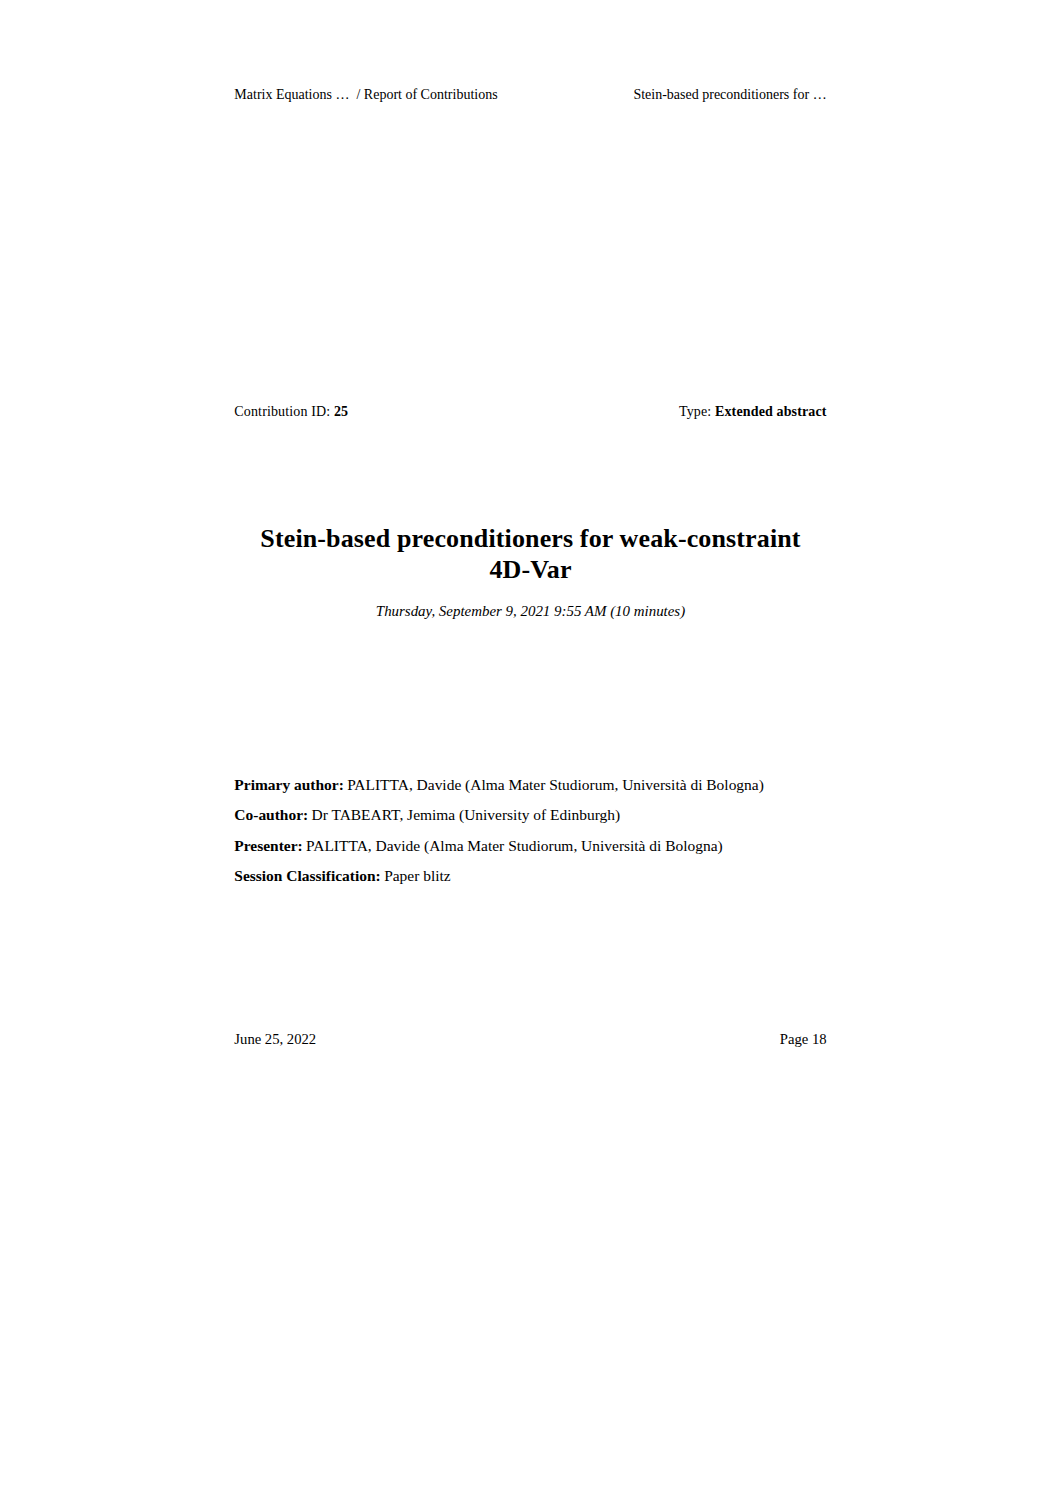Matrix Equations … / Report of Contributions
Stein-based preconditioners for …
Contribution ID: 25
Type: Extended abstract
Stein-based preconditioners for weak-constraint
4D-Var
Thursday, September 9, 2021 9:55 AM (10 minutes)
Primary author: PALITTA, Davide (Alma Mater Studiorum, Università di Bologna)
Co-author: Dr TABEART, Jemima (University of Edinburgh)
Presenter: PALITTA, Davide (Alma Mater Studiorum, Università di Bologna)
Session Classification: Paper blitz
June 25, 2022
Page 18